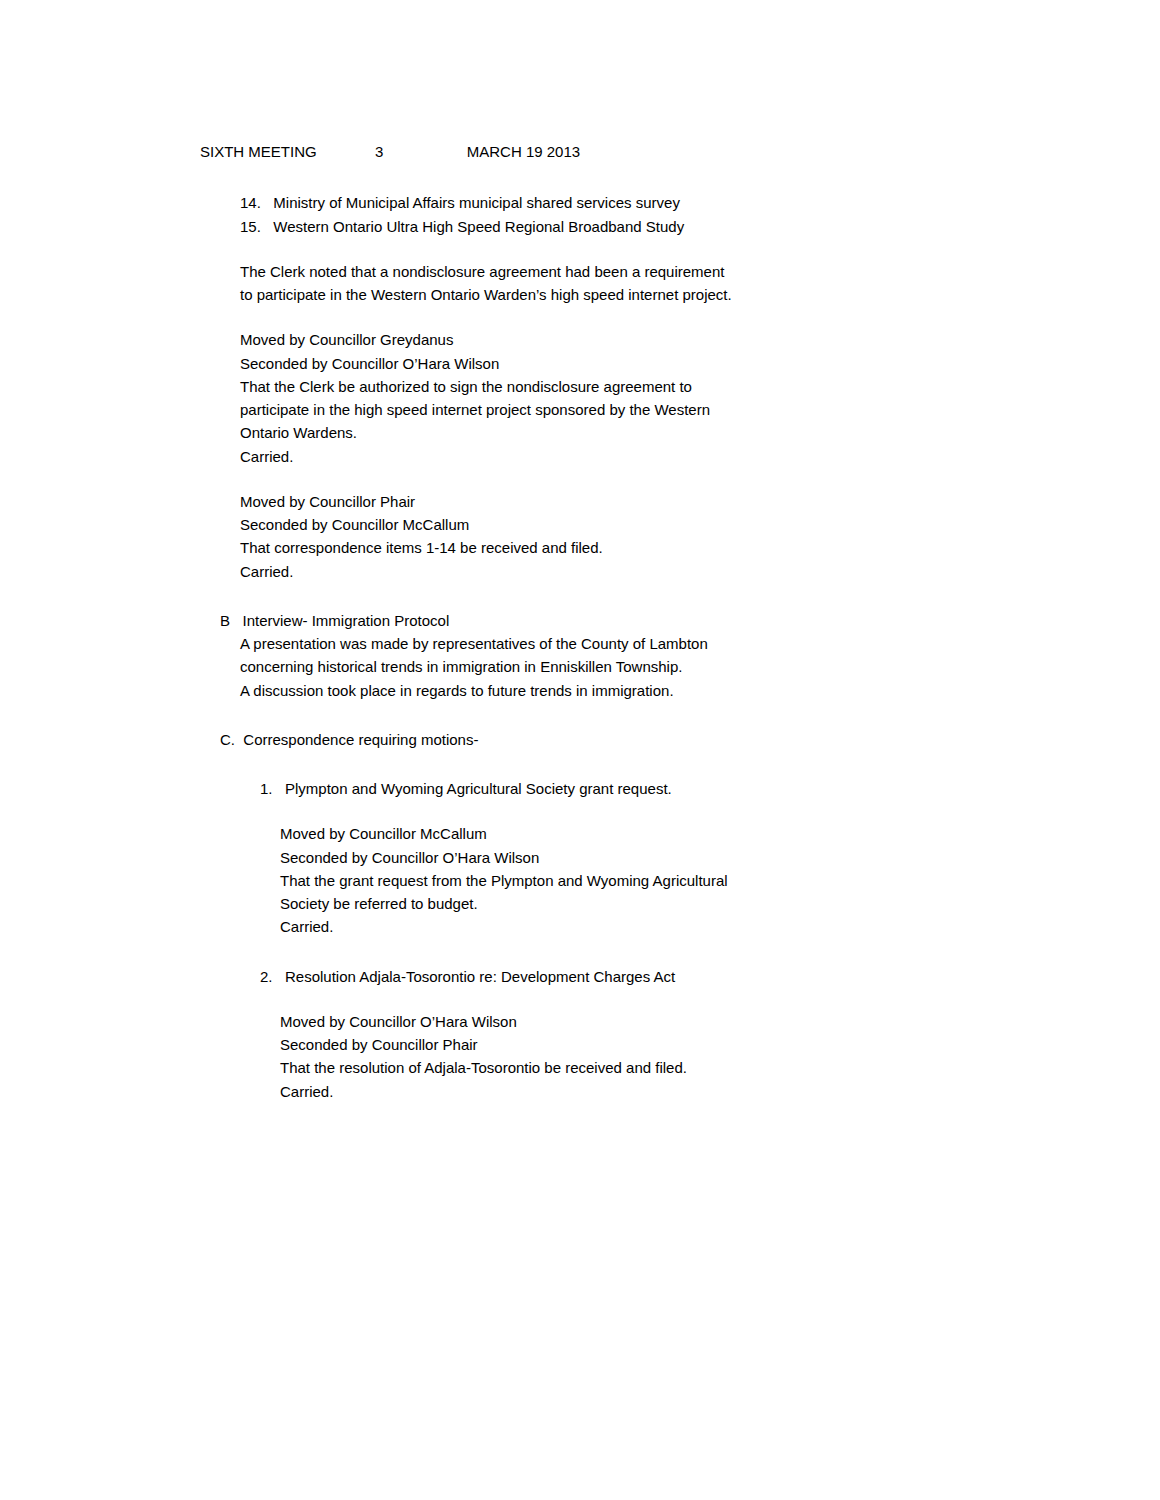SIXTH MEETING 3 MARCH 19 2013
14. Ministry of Municipal Affairs municipal shared services survey
15. Western Ontario Ultra High Speed Regional Broadband Study
The Clerk noted that a nondisclosure agreement had been a requirement
to participate in the Western Ontario Warden’s high speed internet project.
Moved by Councillor Greydanus
Seconded by Councillor O’Hara Wilson
That the Clerk be authorized to sign the nondisclosure agreement to
participate in the high speed internet project sponsored by the Western
Ontario Wardens.
Carried.
Moved by Councillor Phair
Seconded by Councillor McCallum
That correspondence items 1-14 be received and filed.
Carried.
B Interview- Immigration Protocol
A presentation was made by representatives of the County of Lambton
concerning historical trends in immigration in Enniskillen Township.
A discussion took place in regards to future trends in immigration.
C. Correspondence requiring motions-
1. Plympton and Wyoming Agricultural Society grant request.
Moved by Councillor McCallum
Seconded by Councillor O’Hara Wilson
That the grant request from the Plympton and Wyoming Agricultural
Society be referred to budget.
Carried.
2. Resolution Adjala-Tosorontio re: Development Charges Act
Moved by Councillor O’Hara Wilson
Seconded by Councillor Phair
That the resolution of Adjala-Tosorontio be received and filed.
Carried.